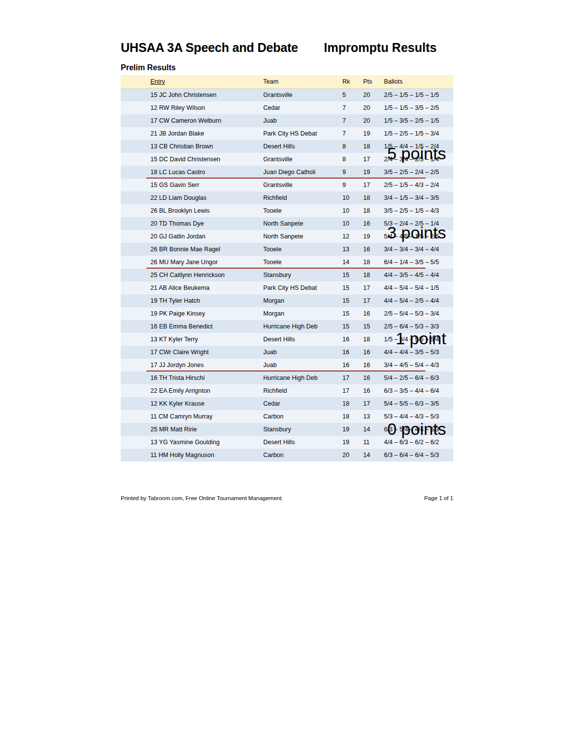UHSAA 3A Speech and Debate
Impromptu Results
Prelim Results
| | Entry | Team | Rk | Pts | Ballots |
| --- | --- | --- | --- | --- | --- |
| | 15 JC John Christensen | Grantsville | 5 | 20 | 2/5 – 1/5 – 1/5 – 1/5 |
| | 12 RW Riley Wilson | Cedar | 7 | 20 | 1/5 – 1/5 – 3/5 – 2/5 |
| | 17 CW Cameron Welburn | Juab | 7 | 20 | 1/5 – 3/5 – 2/5 – 1/5 |
| | 21 JB Jordan Blake | Park City HS Debat | 7 | 19 | 1/5 – 2/5 – 1/5 – 3/4 |
| | 13 CB Christian Brown | Desert Hills | 8 | 18 | 1/5 – 4/4 – 1/5 – 2/4 |
| | 15 DC David Christensen | Grantsville | 8 | 17 | 2/4 – 3/4 – 2/5 – 1/4 |
| | 18 LC Lucas Castro | Juan Diego Catholi | 9 | 19 | 3/5 – 2/5 – 2/4 – 2/5 |
| | 15 GS Gavin Serr | Grantsville | 9 | 17 | 2/5 – 1/5 – 4/3 – 2/4 |
| | 22 LD Liam Douglas | Richfield | 10 | 18 | 3/4 – 1/5 – 3/4 – 3/5 |
| | 26 BL Brooklyn Lewis | Tooele | 10 | 18 | 3/5 – 2/5 – 1/5 – 4/3 |
| | 20 TD Thomas Dye | North Sanpete | 10 | 16 | 5/3 – 2/4 – 2/5 – 1/4 |
| | 20 GJ Gatlin Jordan | North Sanpete | 12 | 19 | 5/4 – 4/5 – 1/5 – 2/5 |
| | 26 BR Bonnie Mae Ragel | Tooele | 13 | 16 | 3/4 – 3/4 – 3/4 – 4/4 |
| | 26 MU Mary Jane Ungor | Tooele | 14 | 18 | 6/4 – 1/4 – 3/5 – 5/5 |
| | 25 CH Caitlynn Henrickson | Stansbury | 15 | 18 | 4/4 – 3/5 – 4/5 – 4/4 |
| | 21 AB Alice Beukema | Park City HS Debat | 15 | 17 | 4/4 – 5/4 – 5/4 – 1/5 |
| | 19 TH Tyler Hatch | Morgan | 15 | 17 | 4/4 – 5/4 – 2/5 – 4/4 |
| | 19 PK Paige Kinsey | Morgan | 15 | 16 | 2/5 – 5/4 – 5/3 – 3/4 |
| | 16 EB Emma Benedict | Hurricane High Deb | 15 | 15 | 2/5 – 6/4 – 5/3 – 3/3 |
| | 13 KT Kyler Terry | Desert Hills | 16 | 18 | 1/5 – 6/4 – 5/5 – 5/4 |
| | 17 CWr Claire Wright | Juab | 16 | 16 | 4/4 – 4/4 – 3/5 – 5/3 |
| | 17 JJ Jordyn Jones | Juab | 16 | 16 | 3/4 – 4/5 – 5/4 – 4/3 |
| | 16 TH Trista Hirschi | Hurricane High Deb | 17 | 16 | 5/4 – 2/5 – 6/4 – 6/3 |
| | 22 EA Emily Arrignton | Richfield | 17 | 16 | 6/3 – 3/5 – 4/4 – 6/4 |
| | 12 KK Kyler Krause | Cedar | 18 | 17 | 5/4 – 5/5 – 6/3 – 3/5 |
| | 11 CM Camryn Murray | Carbon | 18 | 13 | 5/3 – 4/4 – 4/3 – 5/3 |
| | 25 MR Matt Ririe | Stansbury | 19 | 14 | 6/3 – 5/4 – 4/4 – 6/3 |
| | 13 YG Yasmine Goulding | Desert Hills | 19 | 11 | 4/4 – 6/3 – 6/2 – 6/2 |
| | 11 HM Holly Magnuson | Carbon | 20 | 14 | 6/3 – 6/4 – 6/4 – 5/3 |
5 points
3 points
1 point
0 points
Printed by Tabroom.com, Free Online Tournament Management.
Page 1 of 1